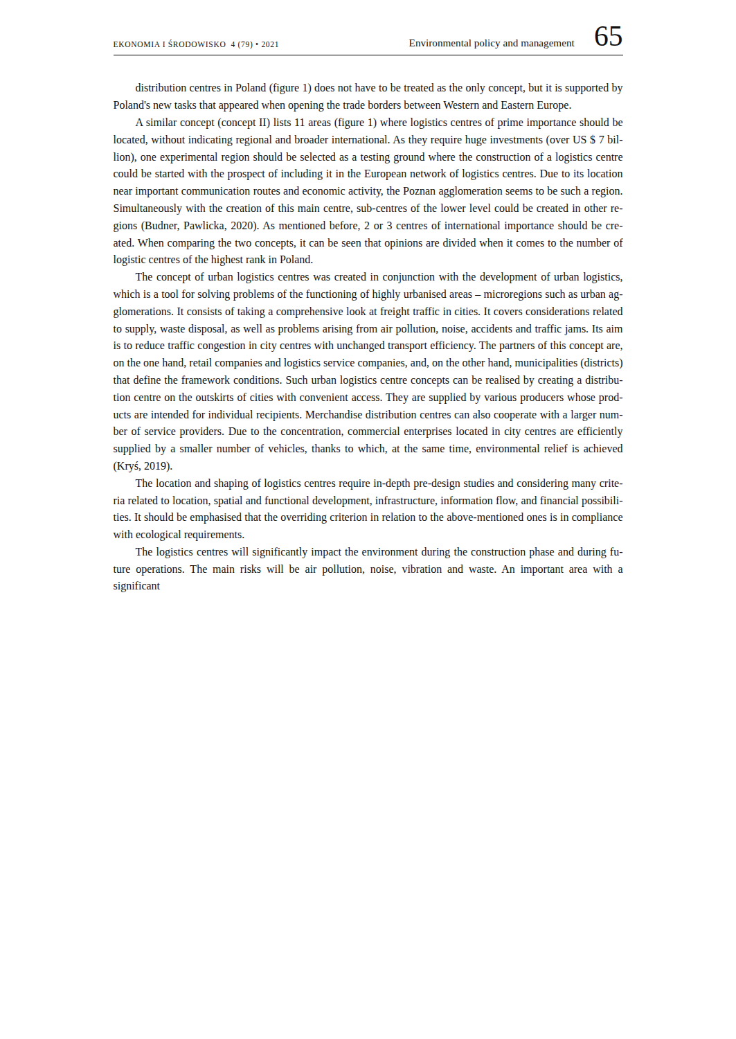Ekonomia i Środowisko 4 (79) • 2021
Environmental policy and management
65
distribution centres in Poland (figure 1) does not have to be treated as the only concept, but it is supported by Poland's new tasks that appeared when opening the trade borders between Western and Eastern Europe.
A similar concept (concept II) lists 11 areas (figure 1) where logistics centres of prime importance should be located, without indicating regional and broader international. As they require huge investments (over US $ 7 billion), one experimental region should be selected as a testing ground where the construction of a logistics centre could be started with the prospect of including it in the European network of logistics centres. Due to its location near important communication routes and economic activity, the Poznan agglomeration seems to be such a region. Simultaneously with the creation of this main centre, sub-centres of the lower level could be created in other regions (Budner, Pawlicka, 2020). As mentioned before, 2 or 3 centres of international importance should be created. When comparing the two concepts, it can be seen that opinions are divided when it comes to the number of logistic centres of the highest rank in Poland.
The concept of urban logistics centres was created in conjunction with the development of urban logistics, which is a tool for solving problems of the functioning of highly urbanised areas – microregions such as urban agglomerations. It consists of taking a comprehensive look at freight traffic in cities. It covers considerations related to supply, waste disposal, as well as problems arising from air pollution, noise, accidents and traffic jams. Its aim is to reduce traffic congestion in city centres with unchanged transport efficiency. The partners of this concept are, on the one hand, retail companies and logistics service companies, and, on the other hand, municipalities (districts) that define the framework conditions. Such urban logistics centre concepts can be realised by creating a distribution centre on the outskirts of cities with convenient access. They are supplied by various producers whose products are intended for individual recipients. Merchandise distribution centres can also cooperate with a larger number of service providers. Due to the concentration, commercial enterprises located in city centres are efficiently supplied by a smaller number of vehicles, thanks to which, at the same time, environmental relief is achieved (Kryś, 2019).
The location and shaping of logistics centres require in-depth pre-design studies and considering many criteria related to location, spatial and functional development, infrastructure, information flow, and financial possibilities. It should be emphasised that the overriding criterion in relation to the above-mentioned ones is in compliance with ecological requirements.
The logistics centres will significantly impact the environment during the construction phase and during future operations. The main risks will be air pollution, noise, vibration and waste. An important area with a significant